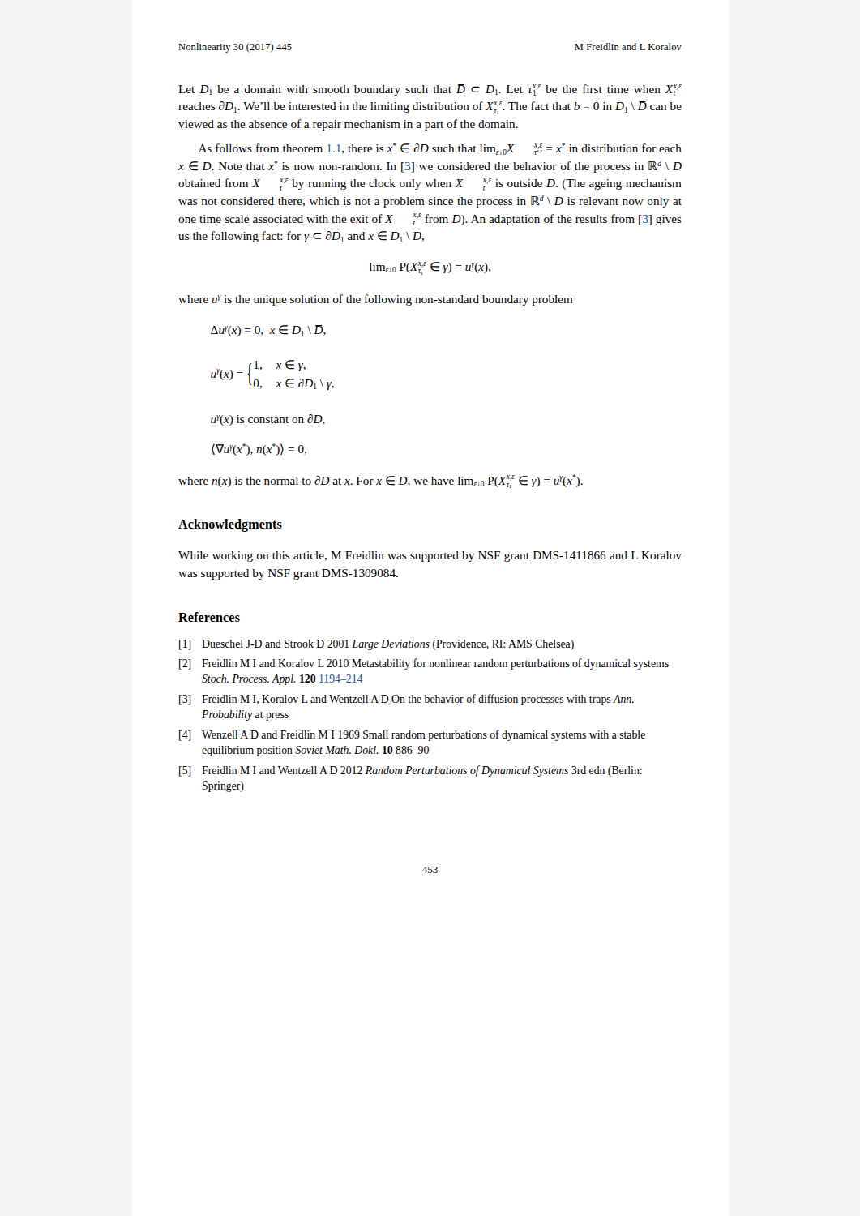Nonlinearity 30 (2017) 445
M Freidlin and L Koralov
Let D1 be a domain with smooth boundary such that D̅ ⊂ D1. Let τx,ε 1 be the first time when Xx,ε t reaches ∂D1. We’ll be interested in the limiting distribution of Xx,ε τ1. The fact that b = 0 in D1 \ D̅ can be viewed as the absence of a repair mechanism in a part of the domain.
As follows from theorem 1.1, there is x* ∈ ∂D such that limε↓0Xx,ε τx,ε = x* in distribution for each x ∈ D. Note that x* is now non-random. In [3] we considered the behavior of the process in ℝd \ D obtained from Xx,ε t by running the clock only when Xx,ε t is outside D. (The ageing mechanism was not considered there, which is not a problem since the process in ℝd \ D is relevant now only at one time scale associated with the exit of Xx,ε t from D). An adaptation of the results from [3] gives us the following fact: for γ ⊂ ∂D1 and x ∈ D1 \ D,
limε↓0 P(Xx,ε τ1 ∈ γ) = uγ(x),
where uγ is the unique solution of the following non-standard boundary problem
Δuγ(x) = 0, x ∈ D1 \ D̅,
uγ(x) = { 1, x ∈ γ, 0, x ∈ ∂D1 \ γ,
uγ(x) is constant on ∂D,
⟨∇uγ(x*), n(x*)⟩ = 0,
where n(x) is the normal to ∂D at x. For x ∈ D, we have limε↓0 P(Xx,ε τ1 ∈ γ) = uγ(x*).
Acknowledgments
While working on this article, M Freidlin was supported by NSF grant DMS-1411866 and L Koralov was supported by NSF grant DMS-1309084.
References
[1] Dueschel J-D and Strook D 2001 Large Deviations (Providence, RI: AMS Chelsea)
[2] Freidlin M I and Koralov L 2010 Metastability for nonlinear random perturbations of dynamical systems Stoch. Process. Appl. 120 1194–214
[3] Freidlin M I, Koralov L and Wentzell A D On the behavior of diffusion processes with traps Ann. Probability at press
[4] Wenzell A D and Freidlin M I 1969 Small random perturbations of dynamical systems with a stable equilibrium position Soviet Math. Dokl. 10 886–90
[5] Freidlin M I and Wentzell A D 2012 Random Perturbations of Dynamical Systems 3rd edn (Berlin: Springer)
453